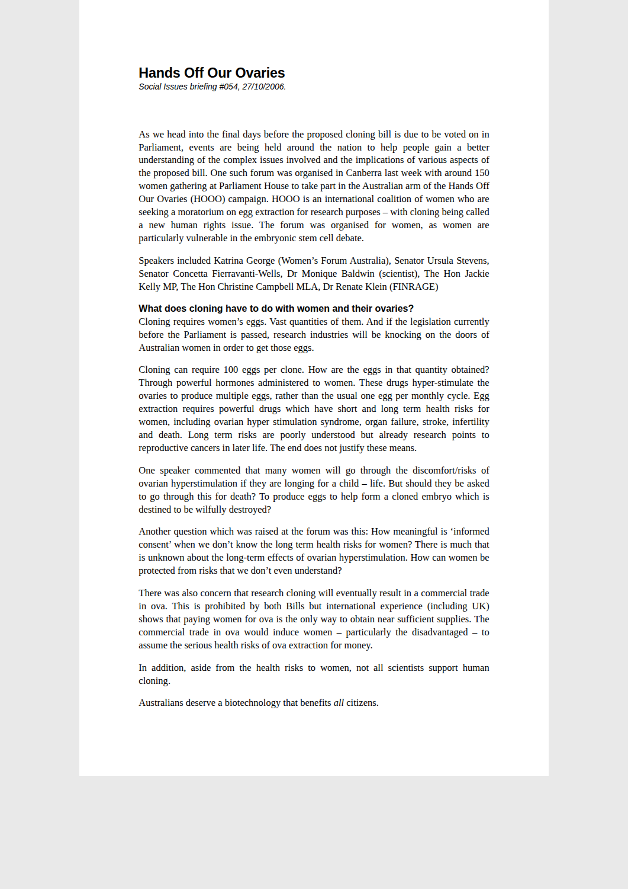Hands Off Our Ovaries
Social Issues briefing #054, 27/10/2006.
As we head into the final days before the proposed cloning bill is due to be voted on in Parliament, events are being held around the nation to help people gain a better understanding of the complex issues involved and the implications of various aspects of the proposed bill. One such forum was organised in Canberra last week with around 150 women gathering at Parliament House to take part in the Australian arm of the Hands Off Our Ovaries (HOOO) campaign. HOOO is an international coalition of women who are seeking a moratorium on egg extraction for research purposes – with cloning being called a new human rights issue. The forum was organised for women, as women are particularly vulnerable in the embryonic stem cell debate.
Speakers included Katrina George (Women’s Forum Australia), Senator Ursula Stevens, Senator Concetta Fierravanti-Wells, Dr Monique Baldwin (scientist), The Hon Jackie Kelly MP, The Hon Christine Campbell MLA, Dr Renate Klein (FINRAGE)
What does cloning have to do with women and their ovaries?
Cloning requires women’s eggs. Vast quantities of them. And if the legislation currently before the Parliament is passed, research industries will be knocking on the doors of Australian women in order to get those eggs.
Cloning can require 100 eggs per clone. How are the eggs in that quantity obtained? Through powerful hormones administered to women. These drugs hyper-stimulate the ovaries to produce multiple eggs, rather than the usual one egg per monthly cycle. Egg extraction requires powerful drugs which have short and long term health risks for women, including ovarian hyper stimulation syndrome, organ failure, stroke, infertility and death. Long term risks are poorly understood but already research points to reproductive cancers in later life. The end does not justify these means.
One speaker commented that many women will go through the discomfort/risks of ovarian hyperstimulation if they are longing for a child – life. But should they be asked to go through this for death? To produce eggs to help form a cloned embryo which is destined to be wilfully destroyed?
Another question which was raised at the forum was this: How meaningful is ‘informed consent’ when we don’t know the long term health risks for women? There is much that is unknown about the long-term effects of ovarian hyperstimulation. How can women be protected from risks that we don’t even understand?
There was also concern that research cloning will eventually result in a commercial trade in ova. This is prohibited by both Bills but international experience (including UK) shows that paying women for ova is the only way to obtain near sufficient supplies. The commercial trade in ova would induce women – particularly the disadvantaged – to assume the serious health risks of ova extraction for money.
In addition, aside from the health risks to women, not all scientists support human cloning.
Australians deserve a biotechnology that benefits all citizens.